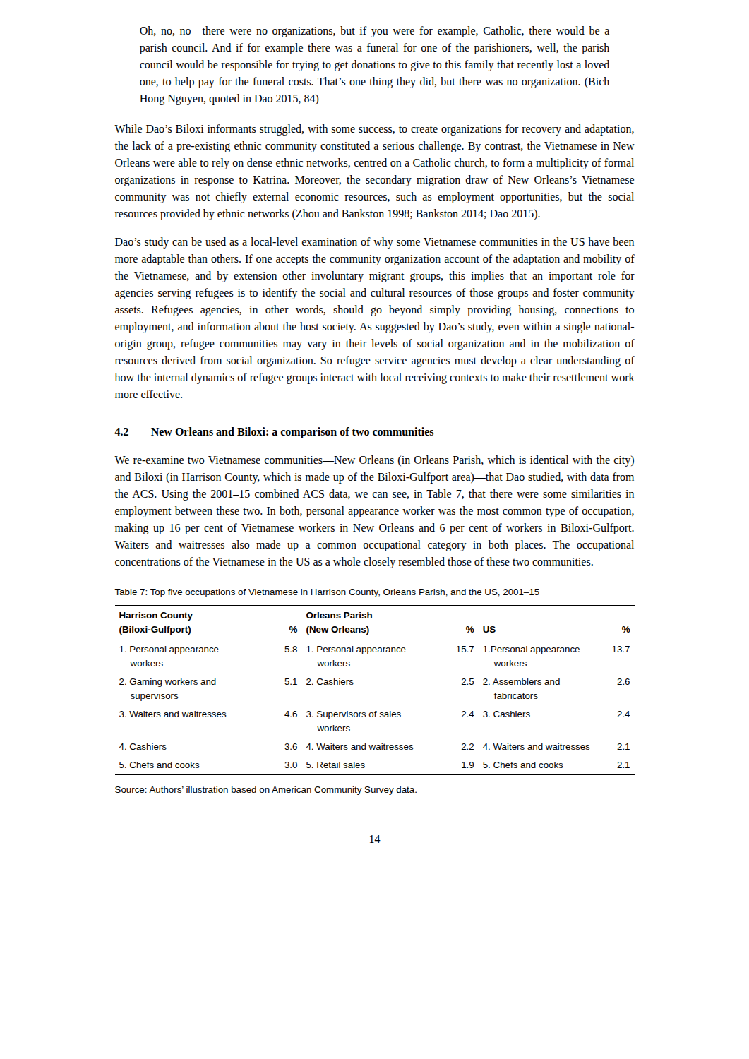Oh, no, no—there were no organizations, but if you were for example, Catholic, there would be a parish council. And if for example there was a funeral for one of the parishioners, well, the parish council would be responsible for trying to get donations to give to this family that recently lost a loved one, to help pay for the funeral costs. That’s one thing they did, but there was no organization. (Bich Hong Nguyen, quoted in Dao 2015, 84)
While Dao’s Biloxi informants struggled, with some success, to create organizations for recovery and adaptation, the lack of a pre-existing ethnic community constituted a serious challenge. By contrast, the Vietnamese in New Orleans were able to rely on dense ethnic networks, centred on a Catholic church, to form a multiplicity of formal organizations in response to Katrina. Moreover, the secondary migration draw of New Orleans’s Vietnamese community was not chiefly external economic resources, such as employment opportunities, but the social resources provided by ethnic networks (Zhou and Bankston 1998; Bankston 2014; Dao 2015).
Dao’s study can be used as a local-level examination of why some Vietnamese communities in the US have been more adaptable than others. If one accepts the community organization account of the adaptation and mobility of the Vietnamese, and by extension other involuntary migrant groups, this implies that an important role for agencies serving refugees is to identify the social and cultural resources of those groups and foster community assets. Refugees agencies, in other words, should go beyond simply providing housing, connections to employment, and information about the host society. As suggested by Dao’s study, even within a single national-origin group, refugee communities may vary in their levels of social organization and in the mobilization of resources derived from social organization. So refugee service agencies must develop a clear understanding of how the internal dynamics of refugee groups interact with local receiving contexts to make their resettlement work more effective.
4.2 New Orleans and Biloxi: a comparison of two communities
We re-examine two Vietnamese communities—New Orleans (in Orleans Parish, which is identical with the city) and Biloxi (in Harrison County, which is made up of the Biloxi-Gulfport area)—that Dao studied, with data from the ACS. Using the 2001–15 combined ACS data, we can see, in Table 7, that there were some similarities in employment between these two. In both, personal appearance worker was the most common type of occupation, making up 16 per cent of Vietnamese workers in New Orleans and 6 per cent of workers in Biloxi-Gulfport. Waiters and waitresses also made up a common occupational category in both places. The occupational concentrations of the Vietnamese in the US as a whole closely resembled those of these two communities.
Table 7: Top five occupations of Vietnamese in Harrison County, Orleans Parish, and the US, 2001–15
| Harrison County (Biloxi-Gulfport) | % | Orleans Parish (New Orleans) | % | US | % |
| --- | --- | --- | --- | --- | --- |
| 1. Personal appearance workers | 5.8 | 1. Personal appearance workers | 15.7 | 1.Personal appearance workers | 13.7 |
| 2. Gaming workers and supervisors | 5.1 | 2. Cashiers | 2.5 | 2. Assemblers and fabricators | 2.6 |
| 3. Waiters and waitresses | 4.6 | 3. Supervisors of sales workers | 2.4 | 3. Cashiers | 2.4 |
| 4. Cashiers | 3.6 | 4. Waiters and waitresses | 2.2 | 4. Waiters and waitresses | 2.1 |
| 5. Chefs and cooks | 3.0 | 5. Retail sales | 1.9 | 5. Chefs and cooks | 2.1 |
Source: Authors’ illustration based on American Community Survey data.
14